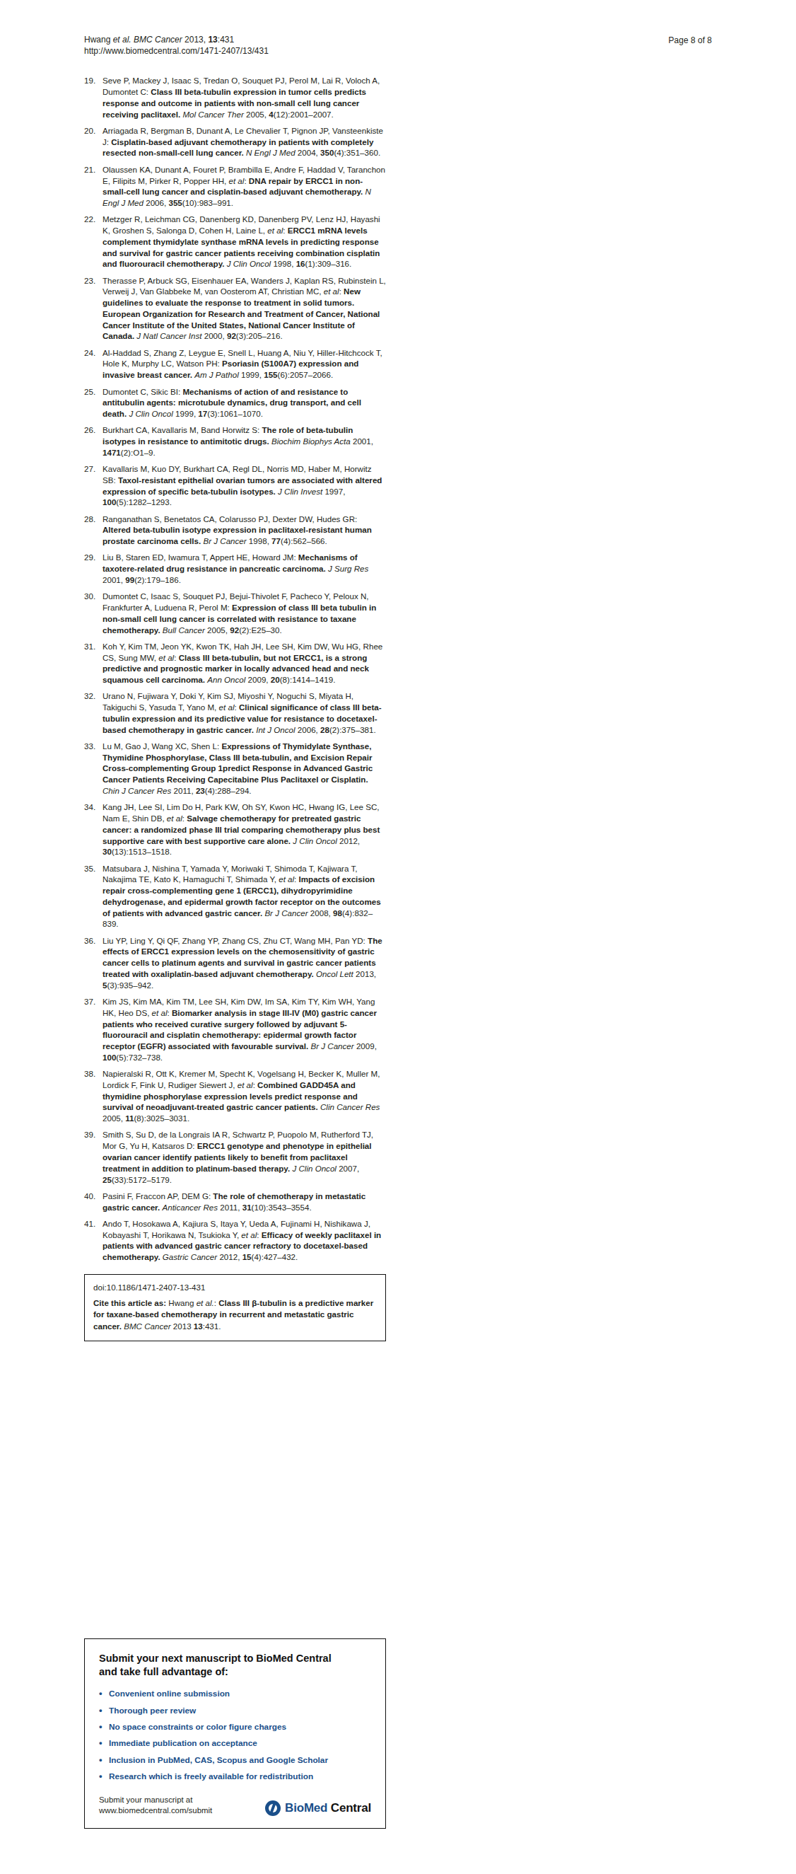Hwang et al. BMC Cancer 2013, 13:431
http://www.biomedcentral.com/1471-2407/13/431
Page 8 of 8
Seve P, Mackey J, Isaac S, Tredan O, Souquet PJ, Perol M, Lai R, Voloch A, Dumontet C: Class III beta-tubulin expression in tumor cells predicts response and outcome in patients with non-small cell lung cancer receiving paclitaxel. Mol Cancer Ther 2005, 4(12):2001–2007.
Arriagada R, Bergman B, Dunant A, Le Chevalier T, Pignon JP, Vansteenkiste J: Cisplatin-based adjuvant chemotherapy in patients with completely resected non-small-cell lung cancer. N Engl J Med 2004, 350(4):351–360.
Olaussen KA, Dunant A, Fouret P, Brambilla E, Andre F, Haddad V, Taranchon E, Filipits M, Pirker R, Popper HH, et al: DNA repair by ERCC1 in non-small-cell lung cancer and cisplatin-based adjuvant chemotherapy. N Engl J Med 2006, 355(10):983–991.
Metzger R, Leichman CG, Danenberg KD, Danenberg PV, Lenz HJ, Hayashi K, Groshen S, Salonga D, Cohen H, Laine L, et al: ERCC1 mRNA levels complement thymidylate synthase mRNA levels in predicting response and survival for gastric cancer patients receiving combination cisplatin and fluorouracil chemotherapy. J Clin Oncol 1998, 16(1):309–316.
Therasse P, Arbuck SG, Eisenhauer EA, Wanders J, Kaplan RS, Rubinstein L, Verweij J, Van Glabbeke M, van Oosterom AT, Christian MC, et al: New guidelines to evaluate the response to treatment in solid tumors. European Organization for Research and Treatment of Cancer, National Cancer Institute of the United States, National Cancer Institute of Canada. J Natl Cancer Inst 2000, 92(3):205–216.
Al-Haddad S, Zhang Z, Leygue E, Snell L, Huang A, Niu Y, Hiller-Hitchcock T, Hole K, Murphy LC, Watson PH: Psoriasin (S100A7) expression and invasive breast cancer. Am J Pathol 1999, 155(6):2057–2066.
Dumontet C, Sikic BI: Mechanisms of action of and resistance to antitubulin agents: microtubule dynamics, drug transport, and cell death. J Clin Oncol 1999, 17(3):1061–1070.
Burkhart CA, Kavallaris M, Band Horwitz S: The role of beta-tubulin isotypes in resistance to antimitotic drugs. Biochim Biophys Acta 2001, 1471(2):O1–9.
Kavallaris M, Kuo DY, Burkhart CA, Regl DL, Norris MD, Haber M, Horwitz SB: Taxol-resistant epithelial ovarian tumors are associated with altered expression of specific beta-tubulin isotypes. J Clin Invest 1997, 100(5):1282–1293.
Ranganathan S, Benetatos CA, Colarusso PJ, Dexter DW, Hudes GR: Altered beta-tubulin isotype expression in paclitaxel-resistant human prostate carcinoma cells. Br J Cancer 1998, 77(4):562–566.
Liu B, Staren ED, Iwamura T, Appert HE, Howard JM: Mechanisms of taxotere-related drug resistance in pancreatic carcinoma. J Surg Res 2001, 99(2):179–186.
Dumontet C, Isaac S, Souquet PJ, Bejui-Thivolet F, Pacheco Y, Peloux N, Frankfurter A, Luduena R, Perol M: Expression of class III beta tubulin in non-small cell lung cancer is correlated with resistance to taxane chemotherapy. Bull Cancer 2005, 92(2):E25–30.
Koh Y, Kim TM, Jeon YK, Kwon TK, Hah JH, Lee SH, Kim DW, Wu HG, Rhee CS, Sung MW, et al: Class III beta-tubulin, but not ERCC1, is a strong predictive and prognostic marker in locally advanced head and neck squamous cell carcinoma. Ann Oncol 2009, 20(8):1414–1419.
Urano N, Fujiwara Y, Doki Y, Kim SJ, Miyoshi Y, Noguchi S, Miyata H, Takiguchi S, Yasuda T, Yano M, et al: Clinical significance of class III beta-tubulin expression and its predictive value for resistance to docetaxel-based chemotherapy in gastric cancer. Int J Oncol 2006, 28(2):375–381.
Lu M, Gao J, Wang XC, Shen L: Expressions of Thymidylate Synthase, Thymidine Phosphorylase, Class III beta-tubulin, and Excision Repair Cross-complementing Group 1predict Response in Advanced Gastric Cancer Patients Receiving Capecitabine Plus Paclitaxel or Cisplatin. Chin J Cancer Res 2011, 23(4):288–294.
Kang JH, Lee SI, Lim Do H, Park KW, Oh SY, Kwon HC, Hwang IG, Lee SC, Nam E, Shin DB, et al: Salvage chemotherapy for pretreated gastric cancer: a randomized phase III trial comparing chemotherapy plus best supportive care with best supportive care alone. J Clin Oncol 2012, 30(13):1513–1518.
Matsubara J, Nishina T, Yamada Y, Moriwaki T, Shimoda T, Kajiwara T, Nakajima TE, Kato K, Hamaguchi T, Shimada Y, et al: Impacts of excision repair cross-complementing gene 1 (ERCC1), dihydropyrimidine dehydrogenase, and epidermal growth factor receptor on the outcomes of patients with advanced gastric cancer. Br J Cancer 2008, 98(4):832–839.
Liu YP, Ling Y, Qi QF, Zhang YP, Zhang CS, Zhu CT, Wang MH, Pan YD: The effects of ERCC1 expression levels on the chemosensitivity of gastric cancer cells to platinum agents and survival in gastric cancer patients treated with oxaliplatin-based adjuvant chemotherapy. Oncol Lett 2013, 5(3):935–942.
Kim JS, Kim MA, Kim TM, Lee SH, Kim DW, Im SA, Kim TY, Kim WH, Yang HK, Heo DS, et al: Biomarker analysis in stage III-IV (M0) gastric cancer patients who received curative surgery followed by adjuvant 5-fluorouracil and cisplatin chemotherapy: epidermal growth factor receptor (EGFR) associated with favourable survival. Br J Cancer 2009, 100(5):732–738.
Napieralski R, Ott K, Kremer M, Specht K, Vogelsang H, Becker K, Muller M, Lordick F, Fink U, Rudiger Siewert J, et al: Combined GADD45A and thymidine phosphorylase expression levels predict response and survival of neoadjuvant-treated gastric cancer patients. Clin Cancer Res 2005, 11(8):3025–3031.
Smith S, Su D, de la Longrais IA R, Schwartz P, Puopolo M, Rutherford TJ, Mor G, Yu H, Katsaros D: ERCC1 genotype and phenotype in epithelial ovarian cancer identify patients likely to benefit from paclitaxel treatment in addition to platinum-based therapy. J Clin Oncol 2007, 25(33):5172–5179.
Pasini F, Fraccon AP, DEM G: The role of chemotherapy in metastatic gastric cancer. Anticancer Res 2011, 31(10):3543–3554.
Ando T, Hosokawa A, Kajiura S, Itaya Y, Ueda A, Fujinami H, Nishikawa J, Kobayashi T, Horikawa N, Tsukioka Y, et al: Efficacy of weekly paclitaxel in patients with advanced gastric cancer refractory to docetaxel-based chemotherapy. Gastric Cancer 2012, 15(4):427–432.
doi:10.1186/1471-2407-13-431
Cite this article as: Hwang et al.: Class III β-tubulin is a predictive marker for taxane-based chemotherapy in recurrent and metastatic gastric cancer. BMC Cancer 2013 13:431.
Submit your next manuscript to BioMed Central
and take full advantage of:
Convenient online submission
Thorough peer review
No space constraints or color figure charges
Immediate publication on acceptance
Inclusion in PubMed, CAS, Scopus and Google Scholar
Research which is freely available for redistribution
Submit your manuscript at
www.biomedcentral.com/submit
BioMed Central